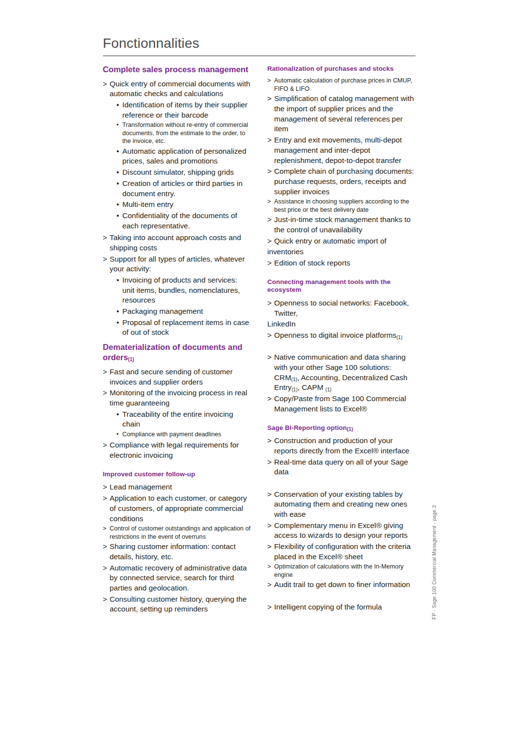Fonctionnalities
Complete sales process management
Quick entry of commercial documents with automatic checks and calculations
Identification of items by their supplier reference or their barcode
Transformation without re-entry of commercial documents, from the estimate to the order, to the invoice, etc.
Automatic application of personalized prices, sales and promotions
Discount simulator, shipping grids
Creation of articles or third parties in document entry.
Multi-item entry
Confidentiality of the documents of each representative.
Taking into account approach costs and shipping costs
Support for all types of articles, whatever your activity:
Invoicing of products and services: unit items, bundles, nomenclatures, resources
Packaging management
Proposal of replacement items in case of out of stock
Dematerialization of documents and orders(1)
Fast and secure sending of customer invoices and supplier orders
Monitoring of the invoicing process in real time guaranteeing
Traceability of the entire invoicing chain
Compliance with payment deadlines
Compliance with legal requirements for electronic invoicing
Improved customer follow-up
Lead management
Application to each customer, or category of customers, of appropriate commercial conditions
Control of customer outstandings and application of restrictions in the event of overruns
Sharing customer information: contact details, history, etc.
Automatic recovery of administrative data by connected service, search for third parties and geolocation.
Consulting customer history, querying the account, setting up reminders
Rationalization of purchases and stocks
Automatic calculation of purchase prices in CMUP, FIFO & LIFO
Simplification of catalog management with the import of supplier prices and the management of several references per item
Entry and exit movements, multi-depot management and inter-depot replenishment, depot-to-depot transfer
Complete chain of purchasing documents: purchase requests, orders, receipts and supplier invoices
Assistance in choosing suppliers according to the best price or the best delivery date
Just-in-time stock management thanks to the control of unavailability
Quick entry or automatic import of
inventories
Edition of stock reports
Connecting management tools with the ecosystem
Openness to social networks: Facebook, Twitter,
LinkedIn
Openness to digital invoice platforms(1)
Native communication and data sharing with your other Sage 100 solutions: CRM(1), Accounting, Decentralized Cash Entry(1), CAPM (1)
Copy/Paste from Sage 100 Commercial Management lists to Excel®
Sage BI-Reporting option(1)
Construction and production of your reports directly from the Excel® interface
Real-time data query on all of your Sage data
Conservation of your existing tables by automating them and creating new ones with ease
Complementary menu in Excel® giving access to wizards to design your reports
Flexibility of configuration with the criteria placed in the Excel® sheet
Optimization of calculations with the In-Memory engine
Audit trail to get down to finer information
Intelligent copying of the formula
FP - Sage 100 Commercial Management - page 3